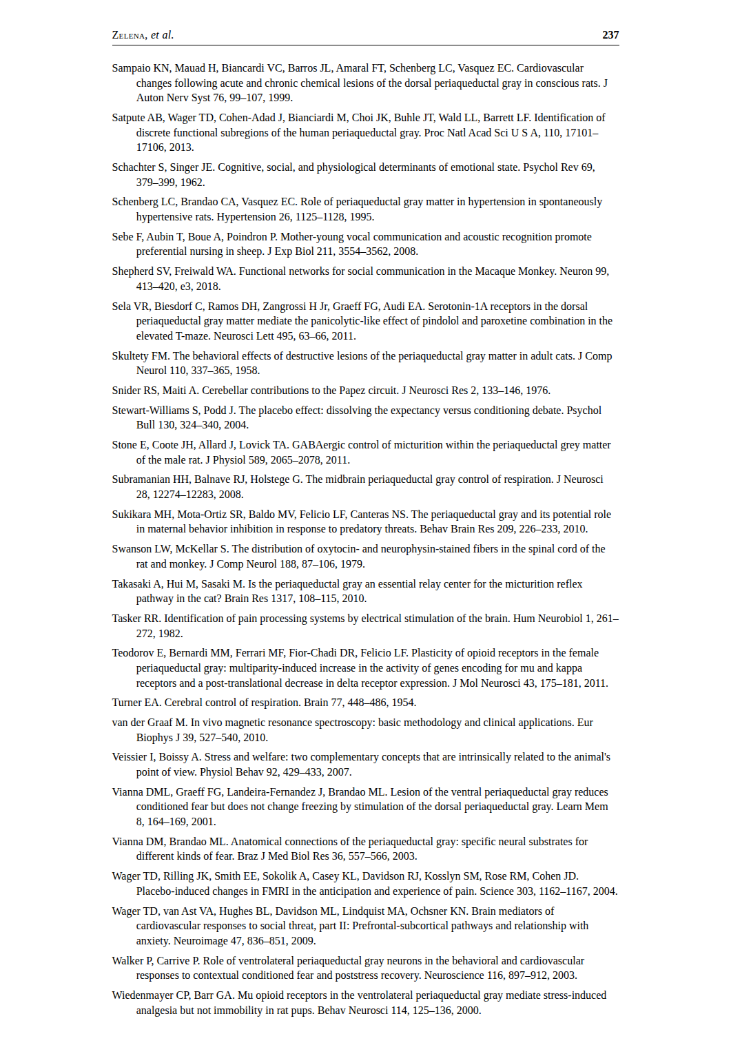Zelena, et al. 237
Sampaio KN, Mauad H, Biancardi VC, Barros JL, Amaral FT, Schenberg LC, Vasquez EC. Cardiovascular changes following acute and chronic chemical lesions of the dorsal periaqueductal gray in conscious rats. J Auton Nerv Syst 76, 99–107, 1999.
Satpute AB, Wager TD, Cohen-Adad J, Bianciardi M, Choi JK, Buhle JT, Wald LL, Barrett LF. Identification of discrete functional subregions of the human periaqueductal gray. Proc Natl Acad Sci U S A, 110, 17101–17106, 2013.
Schachter S, Singer JE. Cognitive, social, and physiological determinants of emotional state. Psychol Rev 69, 379–399, 1962.
Schenberg LC, Brandao CA, Vasquez EC. Role of periaqueductal gray matter in hypertension in spontaneously hypertensive rats. Hypertension 26, 1125–1128, 1995.
Sebe F, Aubin T, Boue A, Poindron P. Mother-young vocal communication and acoustic recognition promote preferential nursing in sheep. J Exp Biol 211, 3554–3562, 2008.
Shepherd SV, Freiwald WA. Functional networks for social communication in the Macaque Monkey. Neuron 99, 413–420, e3, 2018.
Sela VR, Biesdorf C, Ramos DH, Zangrossi H Jr, Graeff FG, Audi EA. Serotonin-1A receptors in the dorsal periaqueductal gray matter mediate the panicolytic-like effect of pindolol and paroxetine combination in the elevated T-maze. Neurosci Lett 495, 63–66, 2011.
Skultety FM. The behavioral effects of destructive lesions of the periaqueductal gray matter in adult cats. J Comp Neurol 110, 337–365, 1958.
Snider RS, Maiti A. Cerebellar contributions to the Papez circuit. J Neurosci Res 2, 133–146, 1976.
Stewart-Williams S, Podd J. The placebo effect: dissolving the expectancy versus conditioning debate. Psychol Bull 130, 324–340, 2004.
Stone E, Coote JH, Allard J, Lovick TA. GABAergic control of micturition within the periaqueductal grey matter of the male rat. J Physiol 589, 2065–2078, 2011.
Subramanian HH, Balnave RJ, Holstege G. The midbrain periaqueductal gray control of respiration. J Neurosci 28, 12274–12283, 2008.
Sukikara MH, Mota-Ortiz SR, Baldo MV, Felicio LF, Canteras NS. The periaqueductal gray and its potential role in maternal behavior inhibition in response to predatory threats. Behav Brain Res 209, 226–233, 2010.
Swanson LW, McKellar S. The distribution of oxytocin- and neurophysin-stained fibers in the spinal cord of the rat and monkey. J Comp Neurol 188, 87–106, 1979.
Takasaki A, Hui M, Sasaki M. Is the periaqueductal gray an essential relay center for the micturition reflex pathway in the cat? Brain Res 1317, 108–115, 2010.
Tasker RR. Identification of pain processing systems by electrical stimulation of the brain. Hum Neurobiol 1, 261–272, 1982.
Teodorov E, Bernardi MM, Ferrari MF, Fior-Chadi DR, Felicio LF. Plasticity of opioid receptors in the female periaqueductal gray: multiparity-induced increase in the activity of genes encoding for mu and kappa receptors and a post-translational decrease in delta receptor expression. J Mol Neurosci 43, 175–181, 2011.
Turner EA. Cerebral control of respiration. Brain 77, 448–486, 1954.
van der Graaf M. In vivo magnetic resonance spectroscopy: basic methodology and clinical applications. Eur Biophys J 39, 527–540, 2010.
Veissier I, Boissy A. Stress and welfare: two complementary concepts that are intrinsically related to the animal's point of view. Physiol Behav 92, 429–433, 2007.
Vianna DML, Graeff FG, Landeira-Fernandez J, Brandao ML. Lesion of the ventral periaqueductal gray reduces conditioned fear but does not change freezing by stimulation of the dorsal periaqueductal gray. Learn Mem 8, 164–169, 2001.
Vianna DM, Brandao ML. Anatomical connections of the periaqueductal gray: specific neural substrates for different kinds of fear. Braz J Med Biol Res 36, 557–566, 2003.
Wager TD, Rilling JK, Smith EE, Sokolik A, Casey KL, Davidson RJ, Kosslyn SM, Rose RM, Cohen JD. Placebo-induced changes in FMRI in the anticipation and experience of pain. Science 303, 1162–1167, 2004.
Wager TD, van Ast VA, Hughes BL, Davidson ML, Lindquist MA, Ochsner KN. Brain mediators of cardiovascular responses to social threat, part II: Prefrontal-subcortical pathways and relationship with anxiety. Neuroimage 47, 836–851, 2009.
Walker P, Carrive P. Role of ventrolateral periaqueductal gray neurons in the behavioral and cardiovascular responses to contextual conditioned fear and poststress recovery. Neuroscience 116, 897–912, 2003.
Wiedenmayer CP, Barr GA. Mu opioid receptors in the ventrolateral periaqueductal gray mediate stress-induced analgesia but not immobility in rat pups. Behav Neurosci 114, 125–136, 2000.